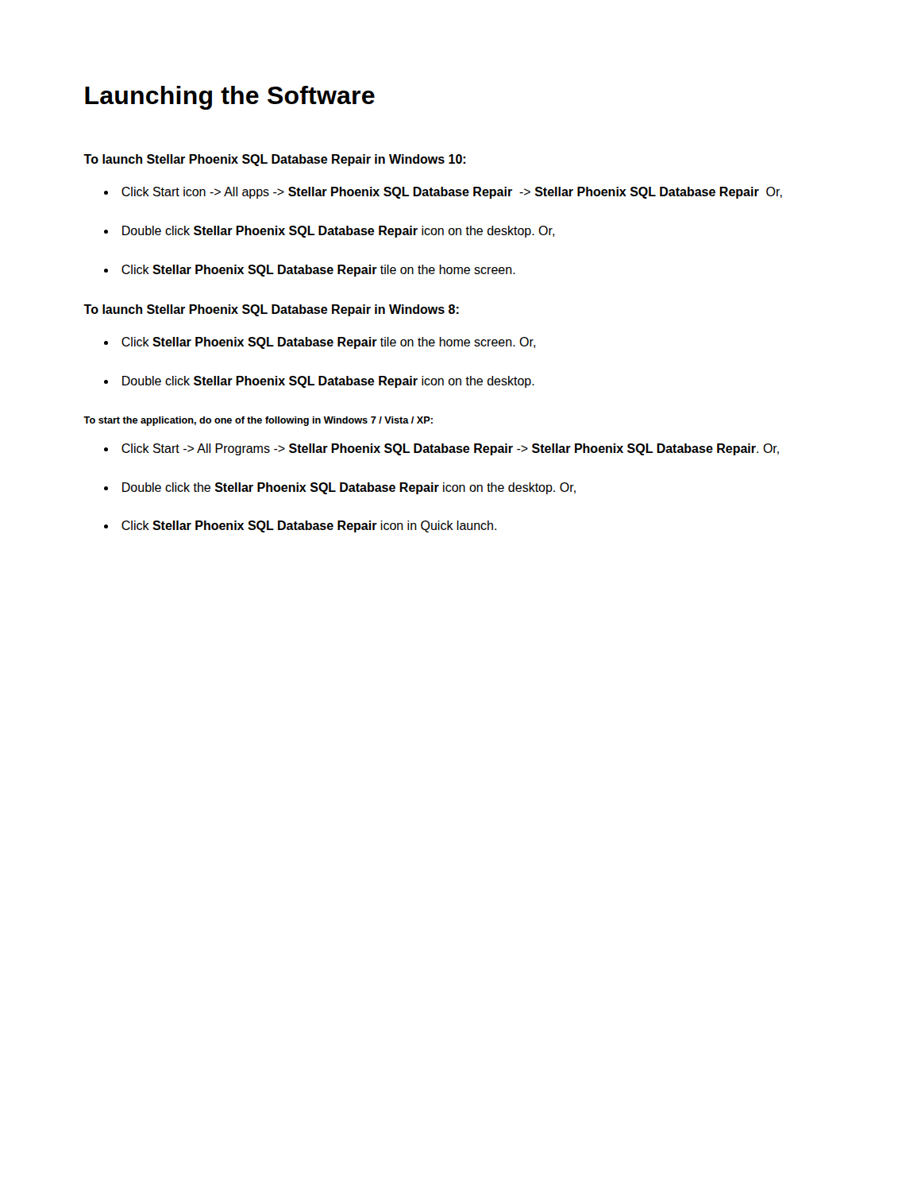Launching the Software
To launch Stellar Phoenix SQL Database Repair in Windows 10:
Click Start icon -> All apps -> Stellar Phoenix SQL Database Repair -> Stellar Phoenix SQL Database Repair Or,
Double click Stellar Phoenix SQL Database Repair icon on the desktop. Or,
Click Stellar Phoenix SQL Database Repair tile on the home screen.
To launch Stellar Phoenix SQL Database Repair in Windows 8:
Click Stellar Phoenix SQL Database Repair tile on the home screen. Or,
Double click Stellar Phoenix SQL Database Repair icon on the desktop.
To start the application, do one of the following in Windows 7 / Vista / XP:
Click Start -> All Programs -> Stellar Phoenix SQL Database Repair -> Stellar Phoenix SQL Database Repair. Or,
Double click the Stellar Phoenix SQL Database Repair icon on the desktop. Or,
Click Stellar Phoenix SQL Database Repair icon in Quick launch.